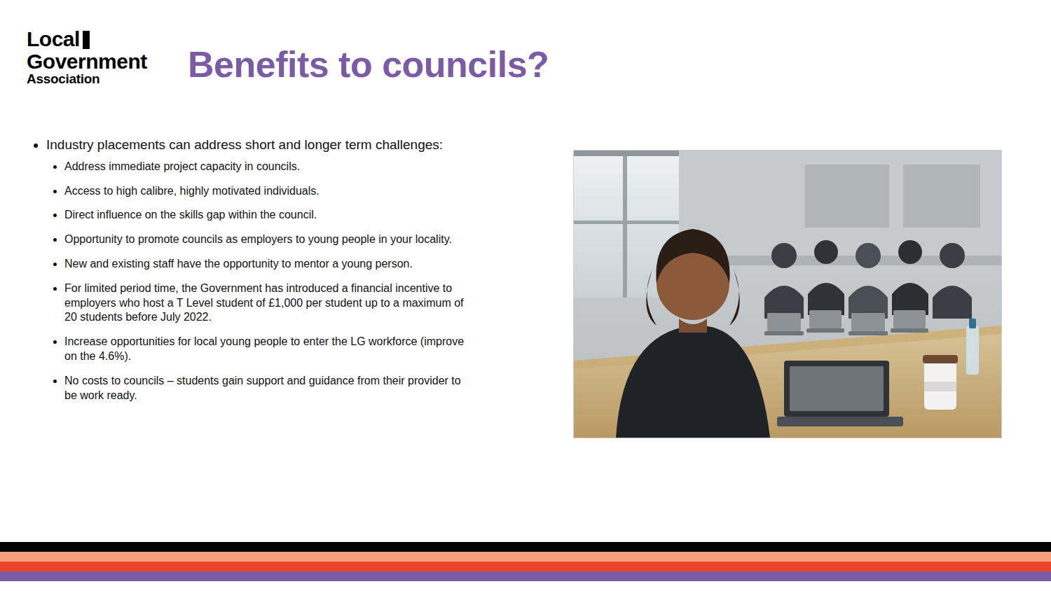Local
Government
Association
Benefits to councils?
Industry placements can address short and longer term challenges:
Address immediate project capacity in councils.
Access to high calibre, highly motivated individuals.
Direct influence on the skills gap within the council.
Opportunity to promote councils as employers to young people in your locality.
New and existing staff have the opportunity to mentor a young person.
For limited period time, the Government has introduced a financial incentive to employers who host a T Level student of £1,000 per student up to a maximum of 20 students before July 2022.
Increase opportunities for local young people to enter the LG workforce (improve on the 4.6%).
No costs to councils – students gain support and guidance from their provider to be work ready.